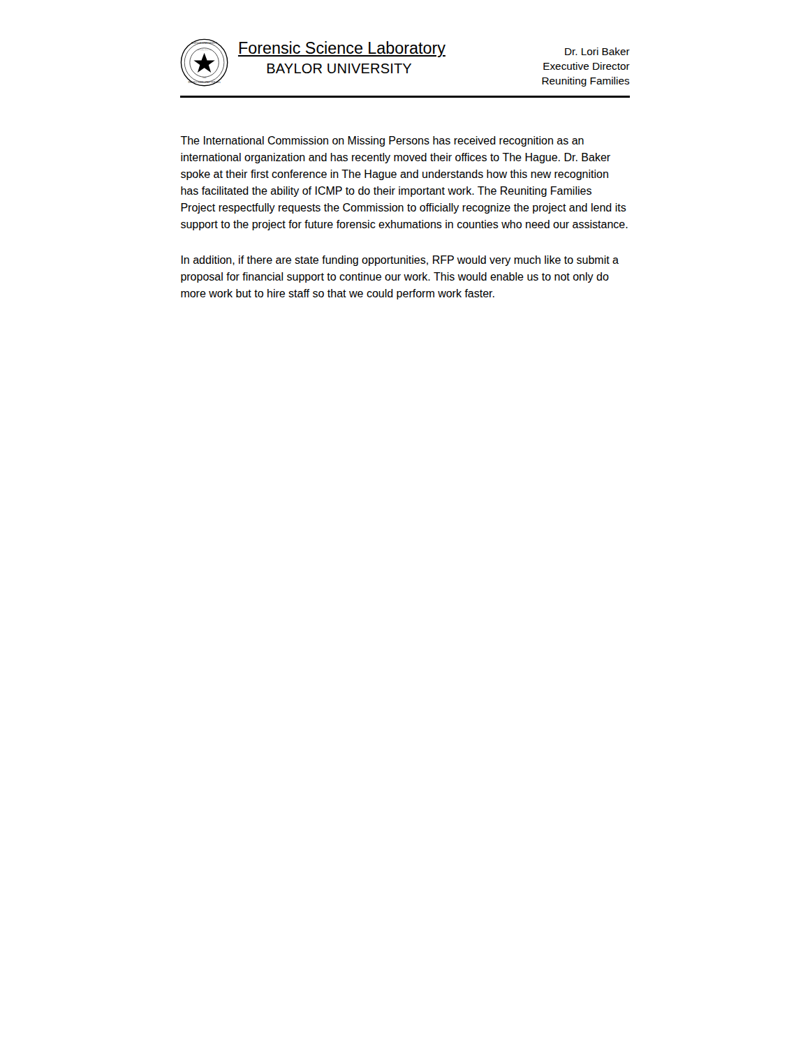BAYLOR UNIVERSITY PRO ECCLESIA PRO TEXANA WACO, TEXAS 1845
Forensic Science Laboratory
BAYLOR UNIVERSITY
Dr. Lori Baker
Executive Director
Reuniting Families
The International Commission on Missing Persons has received recognition as an international organization and has recently moved their offices to The Hague. Dr. Baker spoke at their first conference in The Hague and understands how this new recognition has facilitated the ability of ICMP to do their important work. The Reuniting Families Project respectfully requests the Commission to officially recognize the project and lend its support to the project for future forensic exhumations in counties who need our assistance.
In addition, if there are state funding opportunities, RFP would very much like to submit a proposal for financial support to continue our work. This would enable us to not only do more work but to hire staff so that we could perform work faster.